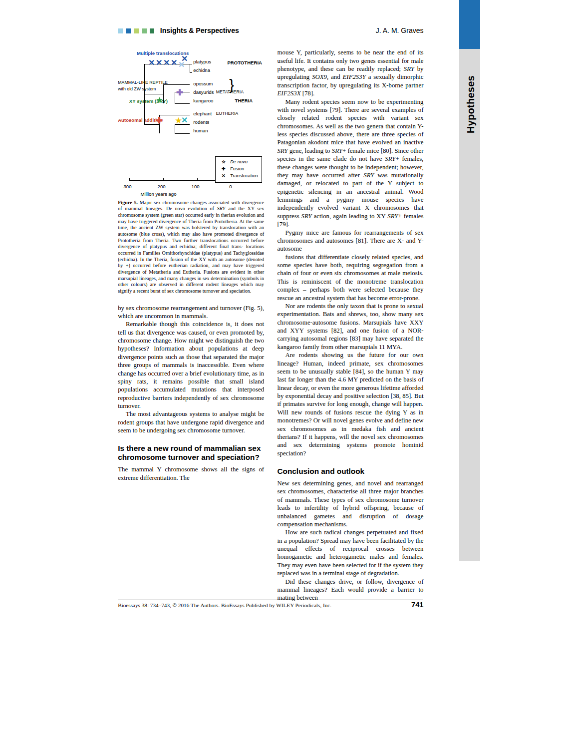Hypotheses
Insights & Perspectives
J. A. M. Graves
Multiple translocations
PROTOTHERIA
platypus
echidna
MAMMAL-LIKE REPTILE
with old ZW system
opossum
dasyurids
kangaroo
METATHERIA
XY system (SRY)
THERIA
elephant
rodents
human
EUTHERIA
Autosomal addition
✕
✕
✕
✕
✕
✕
★
✚
✚
★
✕
}
300
200
100
0
Million years ago
☆De novo
✚Fusion
✕Translocation
Figure 5. Major sex chromosome changes associated with divergence of mammal lineages. De novo evolution of SRY and the XY sex chromosome system (green star) occurred early in therian evolution and may have triggered divergence of Theria from Prototheria. At the same time, the ancient ZW system was bolstered by translocation with an autosome (blue cross), which may also have promoted divergence of Prototheria from Theria. Two further translocations occurred before divergence of platypus and echidna; different final trans- locations occurred in Families Ornithorhynchidae (platypus) and Tachyglossidae (echidna). In the Theria, fusion of the XY with an autosome (denoted by +) occurred before eutherian radiation, and may have triggered divergence of Metatheria and Eutheria. Fusions are evident in other marsupial lineages, and many changes in sex determination (symbols in other colours) are observed in different rodent lineages which may signify a recent burst of sex chromosome turnover and speciation.
by sex chromosome rearrangement and turnover (Fig. 5), which are uncommon in mammals.
Remarkable though this coincidence is, it does not tell us that divergence was caused, or even promoted by, chromosome change. How might we distinguish the two hypotheses? Information about populations at deep divergence points such as those that separated the major three groups of mammals is inaccessible. Even where change has occurred over a brief evolutionary time, as in spiny rats, it remains possible that small island populations accumulated mutations that interposed reproductive barriers independently of sex chromosome turnover.
The most advantageous systems to analyse might be rodent groups that have undergone rapid divergence and seem to be undergoing sex chromosome turnover.
Is there a new round of mammalian sex chromosome turnover and speciation?
The mammal Y chromosome shows all the signs of extreme differentiation. The
mouse Y, particularly, seems to be near the end of its useful life. It contains only two genes essential for male phenotype, and these can be readily replaced; SRY by upregulating SOX9, and EIF2S3Y a sexually dimorphic transcription factor, by upregulating its X-borne partner EIF2S3X [78].
Many rodent species seem now to be experimenting with novel systems [79]. There are several examples of closely related rodent species with variant sex chromosomes. As well as the two genera that contain Y-less species discussed above, there are three species of Patagonian akodont mice that have evolved an inactive SRY gene, leading to SRY+ female mice [80]. Since other species in the same clade do not have SRY+ females, these changes were thought to be independent; however, they may have occurred after SRY was mutationally damaged, or relocated to part of the Y subject to epigenetic silencing in an ancestral animal. Wood lemmings and a pygmy mouse species have independently evolved variant X chromosomes that suppress SRY action, again leading to XY SRY+ females [79].
Pygmy mice are famous for rearrangements of sex chromosomes and autosomes [81]. There are X- and Y-autosome
fusions that differentiate closely related species, and some species have both, requiring segregation from a chain of four or even six chromosomes at male meiosis. This is reminiscent of the monotreme translocation complex – perhaps both were selected because they rescue an ancestral system that has become error-prone.
Nor are rodents the only taxon that is prone to sexual experimentation. Bats and shrews, too, show many sex chromosome-autosome fusions. Marsupials have XXY and XYY systems [82], and one fusion of a NOR-carrying autosomal regions [83] may have separated the kangaroo family from other marsupials 11 MYA.
Are rodents showing us the future for our own lineage? Human, indeed primate, sex chromosomes seem to be unusually stable [84], so the human Y may last far longer than the 4.6 MY predicted on the basis of linear decay, or even the more generous lifetime afforded by exponential decay and positive selection [38, 85]. But if primates survive for long enough, change will happen. Will new rounds of fusions rescue the dying Y as in monotremes? Or will novel genes evolve and define new sex chromosomes as in medaka fish and ancient therians? If it happens, will the novel sex chromosomes and sex determining systems promote hominid speciation?
Conclusion and outlook
New sex determining genes, and novel and rearranged sex chromosomes, characterise all three major branches of mammals. These types of sex chromosome turnover leads to infertility of hybrid offspring, because of unbalanced gametes and disruption of dosage compensation mechanisms.
How are such radical changes perpetuated and fixed in a population? Spread may have been facilitated by the unequal effects of reciprocal crosses between homogametic and heterogametic males and females. They may even have been selected for if the system they replaced was in a terminal stage of degradation.
Did these changes drive, or follow, divergence of mammal lineages? Each would provide a barrier to mating between
Bioessays 38: 734–743, © 2016 The Authors. BioEssays Published by WILEY Periodicals, Inc.
741